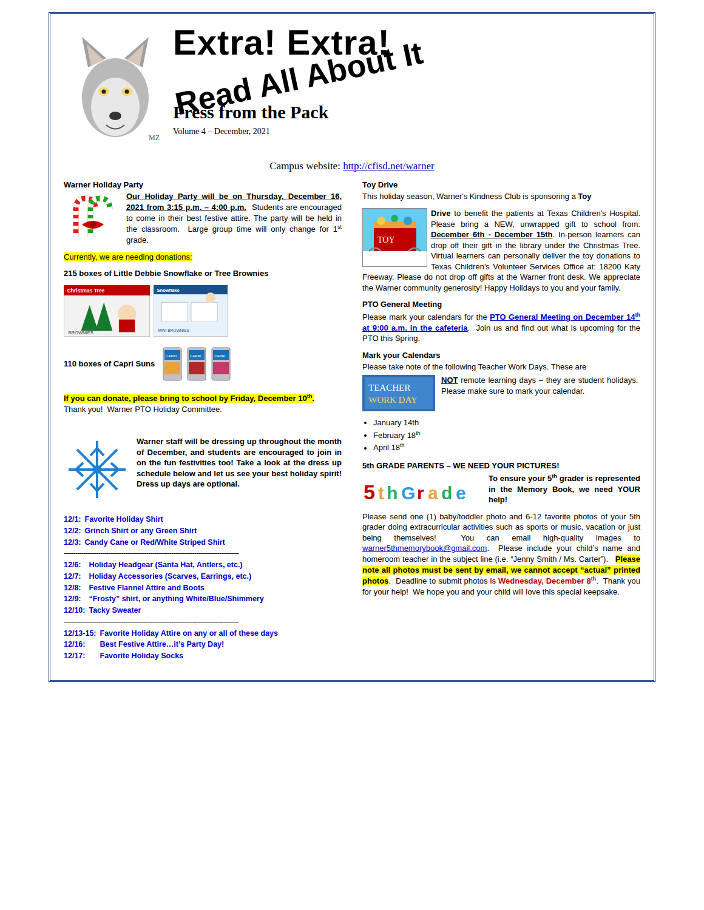Extra! Extra!
Read All About It
Press from the Pack
Volume 4 – December, 2021
Campus website: http://cfisd.net/warner
Warner Holiday Party
Our Holiday Party will be on Thursday, December 16, 2021 from 3:15 p.m. – 4:00 p.m. Students are encouraged to come in their best festive attire. The party will be held in the classroom. Large group time will only change for 1st grade.
Currently, we are needing donations:
215 boxes of Little Debbie Snowflake or Tree Brownies
110 boxes of Capri Suns
If you can donate, please bring to school by Friday, December 10th.
Thank you! Warner PTO Holiday Committee.
Warner staff will be dressing up throughout the month of December, and students are encouraged to join in on the fun festivities too! Take a look at the dress up schedule below and let us see your best holiday spirit! Dress up days are optional.
| 12/1: | Favorite Holiday Shirt |
| 12/2: | Grinch Shirt or any Green Shirt |
| 12/3: | Candy Cane or Red/White Striped Shirt |
-------------------------------------------------------------------------------------------
| 12/6: | Holiday Headgear (Santa Hat, Antlers, etc.) |
| 12/7: | Holiday Accessories (Scarves, Earrings, etc.) |
| 12/8: | Festive Flannel Attire and Boots |
| 12/9: | “Frosty” shirt, or anything White/Blue/Shimmery |
| 12/10: | Tacky Sweater |
-------------------------------------------------------------------------------------------
| 12/13-15: | Favorite Holiday Attire on any or all of these days |
| 12/16: | Best Festive Attire…it’s Party Day! |
| 12/17: | Favorite Holiday Socks |
Toy Drive
This holiday season, Warner's Kindness Club is sponsoring a Toy
Drive to benefit the patients at Texas Children's Hospital. Please bring a NEW, unwrapped gift to school from: December 6th - December 15th. In-person learners can drop off their gift in the library under the Christmas Tree. Virtual learners can personally deliver the toy donations to Texas Children's Volunteer Services Office at: 18200 Katy Freeway. Please do not drop off gifts at the Warner front desk. We appreciate the Warner community generosity! Happy Holidays to you and your family.
PTO General Meeting
Please mark your calendars for the PTO General Meeting on December 14th at 9:00 a.m. in the cafeteria. Join us and find out what is upcoming for the PTO this Spring.
Mark your Calendars
Please take note of the following Teacher Work Days. These are
NOT remote learning days – they are student holidays. Please make sure to mark your calendar.
January 14th
February 18th
April 18th
5th GRADE PARENTS – WE NEED YOUR PICTURES!
To ensure your 5th grader is represented in the Memory Book, we need YOUR help!
Please send one (1) baby/toddler photo and 6-12 favorite photos of your 5th grader doing extracurricular activities such as sports or music, vacation or just being themselves! You can email high-quality images to warner5thmemorybook@gmail.com. Please include your child’s name and homeroom teacher in the subject line (i.e. “Jenny Smith / Ms. Carter”). Please note all photos must be sent by email, we cannot accept “actual” printed photos. Deadline to submit photos is Wednesday, December 8th. Thank you for your help! We hope you and your child will love this special keepsake.